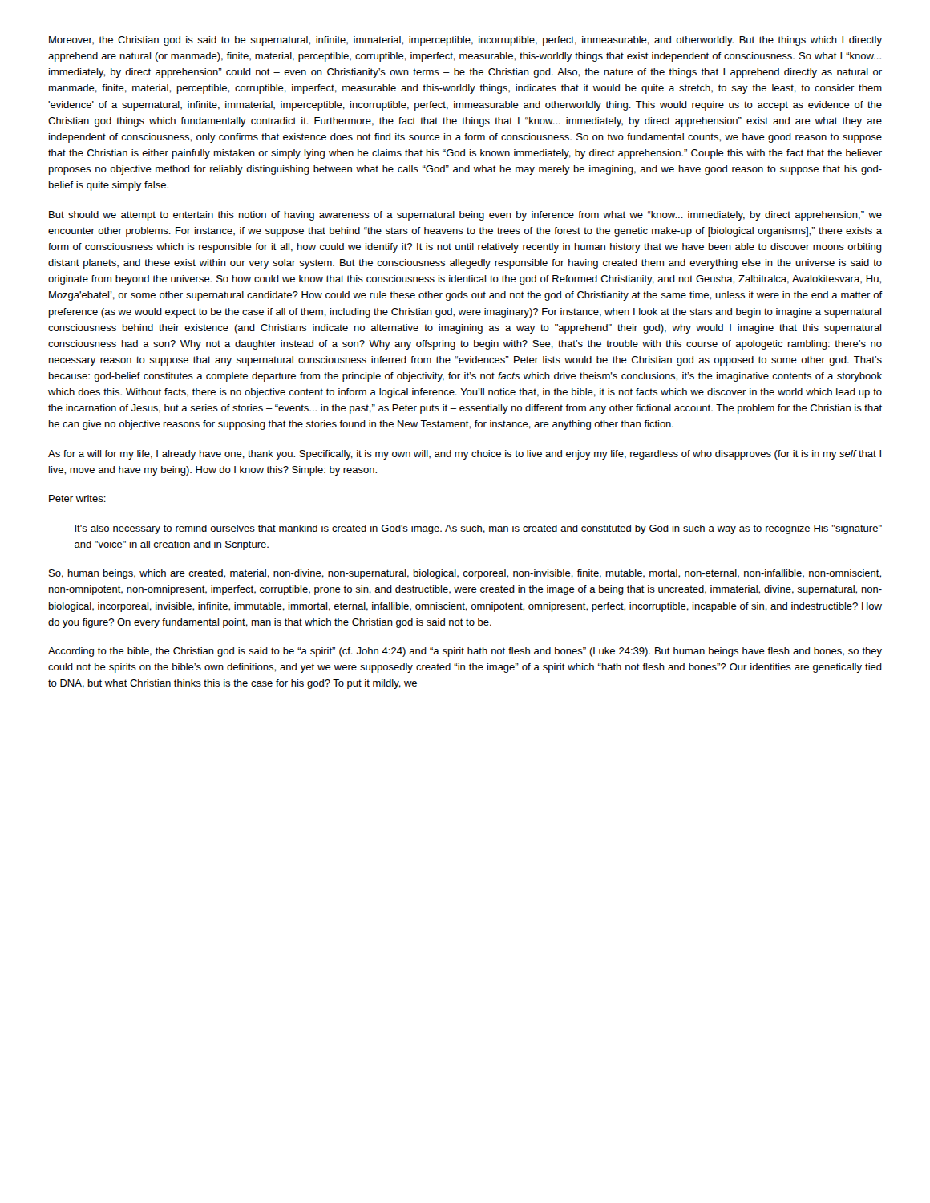Moreover, the Christian god is said to be supernatural, infinite, immaterial, imperceptible, incorruptible, perfect, immeasurable, and otherworldly. But the things which I directly apprehend are natural (or manmade), finite, material, perceptible, corruptible, imperfect, measurable, this-worldly things that exist independent of consciousness. So what I “know... immediately, by direct apprehension” could not – even on Christianity’s own terms – be the Christian god. Also, the nature of the things that I apprehend directly as natural or manmade, finite, material, perceptible, corruptible, imperfect, measurable and this-worldly things, indicates that it would be quite a stretch, to say the least, to consider them 'evidence' of a supernatural, infinite, immaterial, imperceptible, incorruptible, perfect, immeasurable and otherworldly thing. This would require us to accept as evidence of the Christian god things which fundamentally contradict it. Furthermore, the fact that the things that I “know... immediately, by direct apprehension” exist and are what they are independent of consciousness, only confirms that existence does not find its source in a form of consciousness. So on two fundamental counts, we have good reason to suppose that the Christian is either painfully mistaken or simply lying when he claims that his “God is known immediately, by direct apprehension.” Couple this with the fact that the believer proposes no objective method for reliably distinguishing between what he calls “God” and what he may merely be imagining, and we have good reason to suppose that his god-belief is quite simply false.
But should we attempt to entertain this notion of having awareness of a supernatural being even by inference from what we “know... immediately, by direct apprehension,” we encounter other problems. For instance, if we suppose that behind “the stars of heavens to the trees of the forest to the genetic make-up of [biological organisms],” there exists a form of consciousness which is responsible for it all, how could we identify it? It is not until relatively recently in human history that we have been able to discover moons orbiting distant planets, and these exist within our very solar system. But the consciousness allegedly responsible for having created them and everything else in the universe is said to originate from beyond the universe. So how could we know that this consciousness is identical to the god of Reformed Christianity, and not Geusha, Zalbitralca, Avalokitesvara, Hu, Mozga'ebatel’, or some other supernatural candidate? How could we rule these other gods out and not the god of Christianity at the same time, unless it were in the end a matter of preference (as we would expect to be the case if all of them, including the Christian god, were imaginary)? For instance, when I look at the stars and begin to imagine a supernatural consciousness behind their existence (and Christians indicate no alternative to imagining as a way to "apprehend" their god), why would I imagine that this supernatural consciousness had a son? Why not a daughter instead of a son? Why any offspring to begin with? See, that’s the trouble with this course of apologetic rambling: there’s no necessary reason to suppose that any supernatural consciousness inferred from the “evidences” Peter lists would be the Christian god as opposed to some other god. That’s because: god-belief constitutes a complete departure from the principle of objectivity, for it’s not facts which drive theism's conclusions, it’s the imaginative contents of a storybook which does this. Without facts, there is no objective content to inform a logical inference. You’ll notice that, in the bible, it is not facts which we discover in the world which lead up to the incarnation of Jesus, but a series of stories – “events... in the past,” as Peter puts it – essentially no different from any other fictional account. The problem for the Christian is that he can give no objective reasons for supposing that the stories found in the New Testament, for instance, are anything other than fiction.
As for a will for my life, I already have one, thank you. Specifically, it is my own will, and my choice is to live and enjoy my life, regardless of who disapproves (for it is in my self that I live, move and have my being). How do I know this? Simple: by reason.
Peter writes:
It's also necessary to remind ourselves that mankind is created in God's image. As such, man is created and constituted by God in such a way as to recognize His "signature" and "voice" in all creation and in Scripture.
So, human beings, which are created, material, non-divine, non-supernatural, biological, corporeal, non-invisible, finite, mutable, mortal, non-eternal, non-infallible, non-omniscient, non-omnipotent, non-omnipresent, imperfect, corruptible, prone to sin, and destructible, were created in the image of a being that is uncreated, immaterial, divine, supernatural, non-biological, incorporeal, invisible, infinite, immutable, immortal, eternal, infallible, omniscient, omnipotent, omnipresent, perfect, incorruptible, incapable of sin, and indestructible? How do you figure? On every fundamental point, man is that which the Christian god is said not to be.
According to the bible, the Christian god is said to be “a spirit” (cf. John 4:24) and “a spirit hath not flesh and bones” (Luke 24:39). But human beings have flesh and bones, so they could not be spirits on the bible’s own definitions, and yet we were supposedly created “in the image” of a spirit which “hath not flesh and bones”? Our identities are genetically tied to DNA, but what Christian thinks this is the case for his god? To put it mildly, we